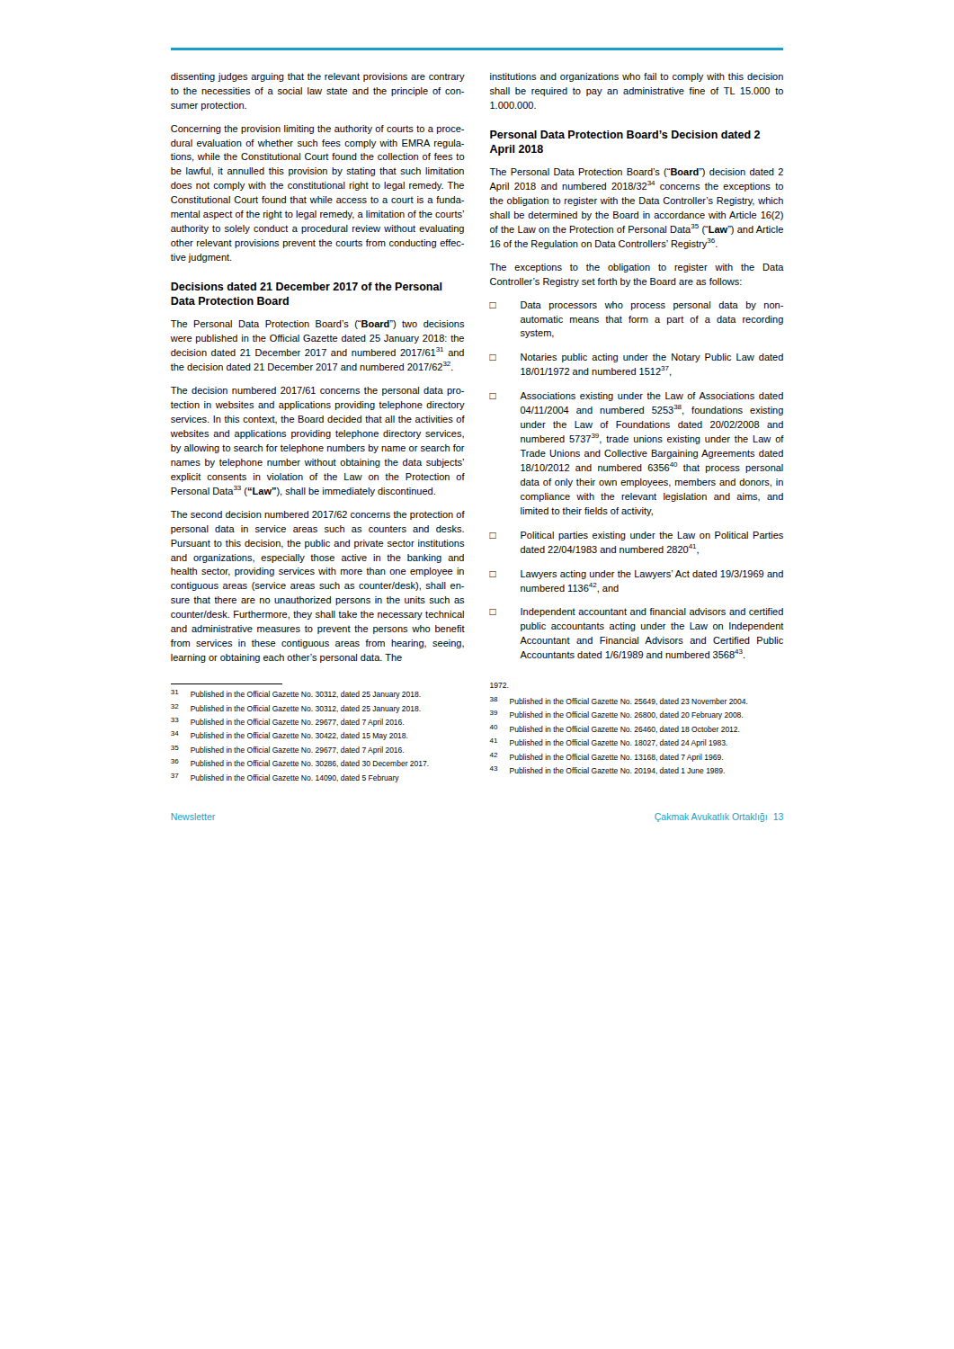dissenting judges arguing that the relevant provisions are contrary to the necessities of a social law state and the principle of consumer protection.
Concerning the provision limiting the authority of courts to a procedural evaluation of whether such fees comply with EMRA regulations, while the Constitutional Court found the collection of fees to be lawful, it annulled this provision by stating that such limitation does not comply with the constitutional right to legal remedy. The Constitutional Court found that while access to a court is a fundamental aspect of the right to legal remedy, a limitation of the courts’ authority to solely conduct a procedural review without evaluating other relevant provisions prevent the courts from conducting effective judgment.
Decisions dated 21 December 2017 of the Personal Data Protection Board
The Personal Data Protection Board’s (“Board”) two decisions were published in the Official Gazette dated 25 January 2018: the decision dated 21 December 2017 and numbered 2017/6131 and the decision dated 21 December 2017 and numbered 2017/6232.
The decision numbered 2017/61 concerns the personal data protection in websites and applications providing telephone directory services. In this context, the Board decided that all the activities of websites and applications providing telephone directory services, by allowing to search for telephone numbers by name or search for names by telephone number without obtaining the data subjects’ explicit consents in violation of the Law on the Protection of Personal Data33 (“Law”), shall be immediately discontinued.
The second decision numbered 2017/62 concerns the protection of personal data in service areas such as counters and desks. Pursuant to this decision, the public and private sector institutions and organizations, especially those active in the banking and health sector, providing services with more than one employee in contiguous areas (service areas such as counter/desk), shall ensure that there are no unauthorized persons in the units such as counter/desk. Furthermore, they shall take the necessary technical and administrative measures to prevent the persons who benefit from services in these contiguous areas from hearing, seeing, learning or obtaining each other’s personal data. The
31 Published in the Official Gazette No. 30312, dated 25 January 2018.
32 Published in the Official Gazette No. 30312, dated 25 January 2018.
33 Published in the Official Gazette No. 29677, dated 7 April 2016.
34 Published in the Official Gazette No. 30422, dated 15 May 2018.
35 Published in the Official Gazette No. 29677, dated 7 April 2016.
36 Published in the Official Gazette No. 30286, dated 30 December 2017.
37 Published in the Official Gazette No. 14090, dated 5 February
institutions and organizations who fail to comply with this decision shall be required to pay an administrative fine of TL 15.000 to 1.000.000.
Personal Data Protection Board’s Decision dated 2 April 2018
The Personal Data Protection Board’s (“Board”) decision dated 2 April 2018 and numbered 2018/3234 concerns the exceptions to the obligation to register with the Data Controller’s Registry, which shall be determined by the Board in accordance with Article 16(2) of the Law on the Protection of Personal Data35 (“Law”) and Article 16 of the Regulation on Data Controllers’ Registry36.
The exceptions to the obligation to register with the Data Controller’s Registry set forth by the Board are as follows:
Data processors who process personal data by non-automatic means that form a part of a data recording system,
Notaries public acting under the Notary Public Law dated 18/01/1972 and numbered 151237,
Associations existing under the Law of Associations dated 04/11/2004 and numbered 525338, foundations existing under the Law of Foundations dated 20/02/2008 and numbered 573739, trade unions existing under the Law of Trade Unions and Collective Bargaining Agreements dated 18/10/2012 and numbered 635640 that process personal data of only their own employees, members and donors, in compliance with the relevant legislation and aims, and limited to their fields of activity,
Political parties existing under the Law on Political Parties dated 22/04/1983 and numbered 282041,
Lawyers acting under the Lawyers’ Act dated 19/3/1969 and numbered 113642, and
Independent accountant and financial advisors and certified public accountants acting under the Law on Independent Accountant and Financial Advisors and Certified Public Accountants dated 1/6/1989 and numbered 356843.
1972.
38 Published in the Official Gazette No. 25649, dated 23 November 2004.
39 Published in the Official Gazette No. 26800, dated 20 February 2008.
40 Published in the Official Gazette No. 26460, dated 18 October 2012.
41 Published in the Official Gazette No. 18027, dated 24 April 1983.
42 Published in the Official Gazette No. 13168, dated 7 April 1969.
43 Published in the Official Gazette No. 20194, dated 1 June 1989.
Newsletter
Çakmak Avukatlık Ortaklığı13